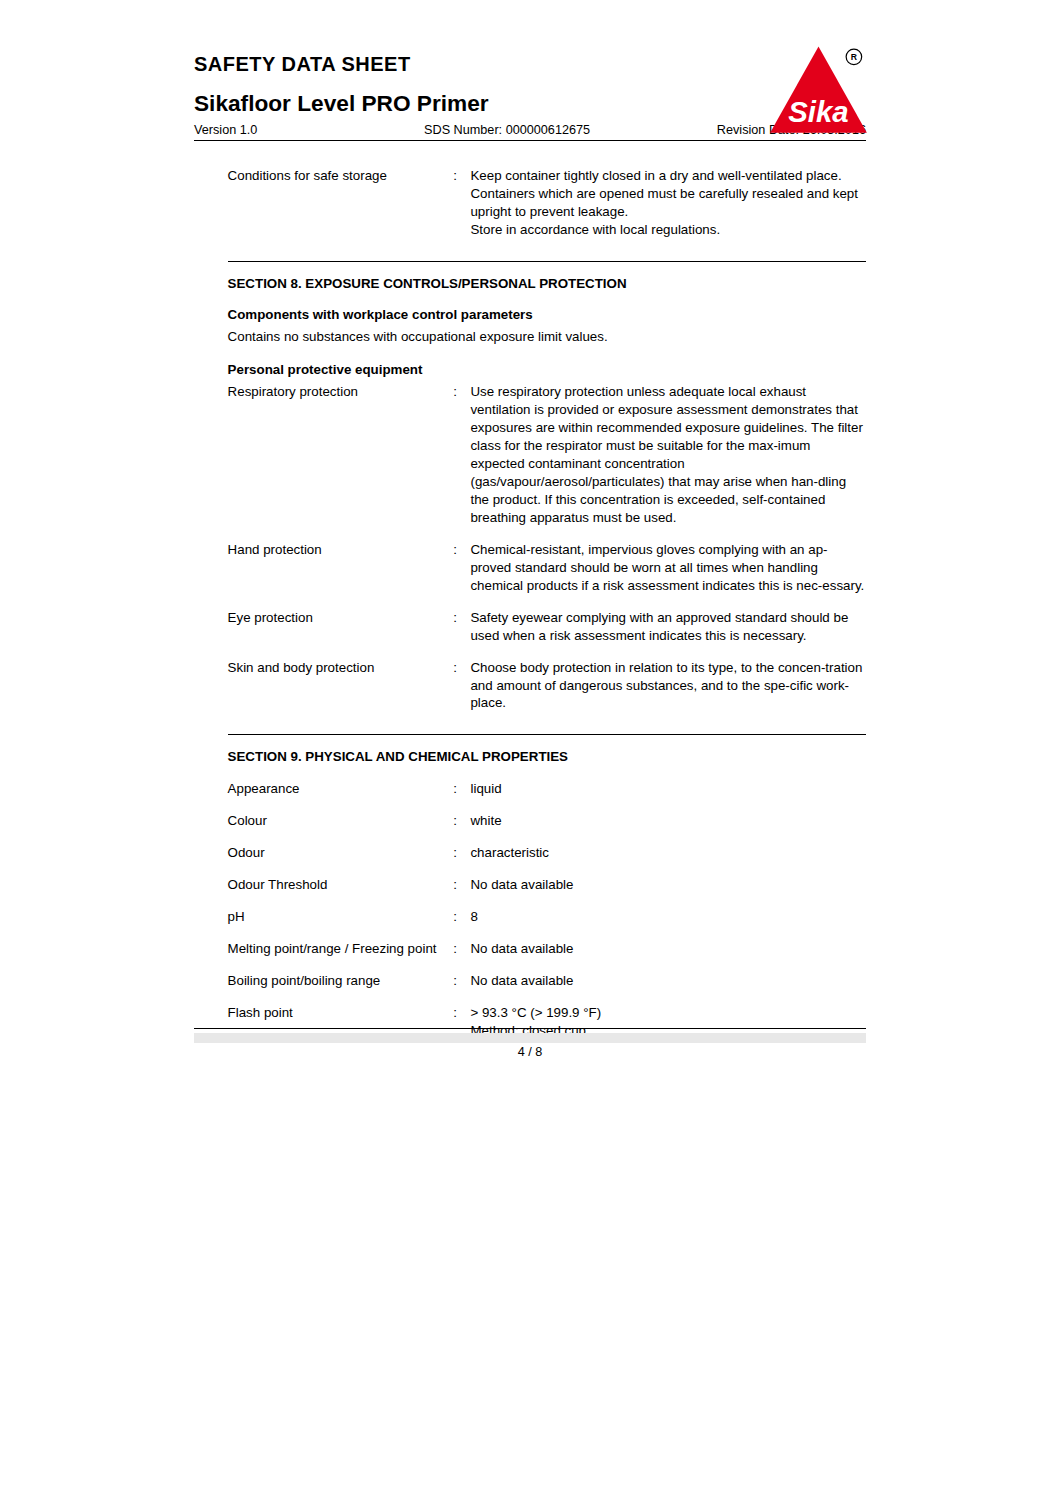Sika R
SAFETY DATA SHEET
Sikafloor Level PRO Primer
Version 1.0
SDS Number: 000000612675
Revision Date: 26.05.2016
| Conditions for safe storage | : | Keep container tightly closed in a dry and well-ventilated place. Containers which are opened must be carefully resealed and kept upright to prevent leakage. Store in accordance with local regulations. |
SECTION 8. EXPOSURE CONTROLS/PERSONAL PROTECTION
Components with workplace control parameters
Contains no substances with occupational exposure limit values.
Personal protective equipment
| Respiratory protection | : | Use respiratory protection unless adequate local exhaust ventilation is provided or exposure assessment demonstrates that exposures are within recommended exposure guidelines. The filter class for the respirator must be suitable for the max-imum expected contaminant concentration (gas/vapour/aerosol/particulates) that may arise when han-dling the product. If this concentration is exceeded, self-contained breathing apparatus must be used. |
| Hand protection | : | Chemical-resistant, impervious gloves complying with an ap-proved standard should be worn at all times when handling chemical products if a risk assessment indicates this is nec-essary. |
| Eye protection | : | Safety eyewear complying with an approved standard should be used when a risk assessment indicates this is necessary. |
| Skin and body protection | : | Choose body protection in relation to its type, to the concen-tration and amount of dangerous substances, and to the spe-cific work-place. |
SECTION 9. PHYSICAL AND CHEMICAL PROPERTIES
| Appearance | : | liquid |
| Colour | : | white |
| Odour | : | characteristic |
| Odour Threshold | : | No data available |
| pH | : | 8 |
| Melting point/range / Freezing point | : | No data available |
| Boiling point/boiling range | : | No data available |
| Flash point | : | > 93.3 °C (> 199.9 °F) Method: closed cup |
4 / 8